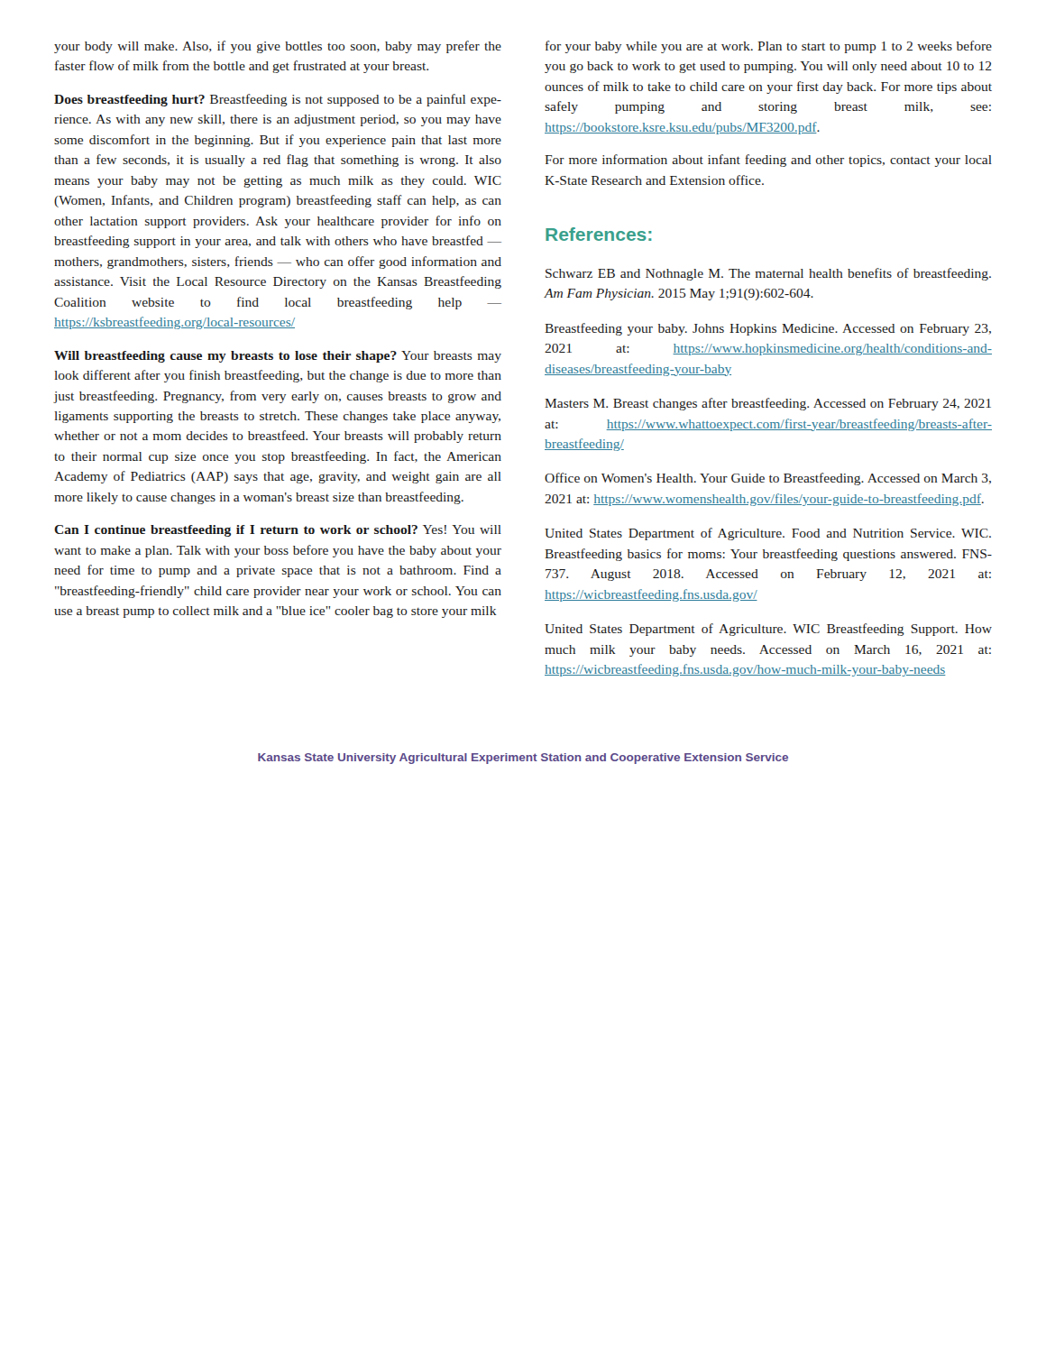your body will make. Also, if you give bottles too soon, baby may prefer the faster flow of milk from the bottle and get frustrated at your breast.
Does breastfeeding hurt? Breastfeeding is not supposed to be a painful experience. As with any new skill, there is an adjustment period, so you may have some discomfort in the beginning. But if you experience pain that last more than a few seconds, it is usually a red flag that something is wrong. It also means your baby may not be getting as much milk as they could. WIC (Women, Infants, and Children program) breastfeeding staff can help, as can other lactation support providers. Ask your healthcare provider for info on breastfeeding support in your area, and talk with others who have breastfed — mothers, grandmothers, sisters, friends — who can offer good information and assistance. Visit the Local Resource Directory on the Kansas Breastfeeding Coalition website to find local breastfeeding help — https://ksbreastfeeding.org/local-resources/
Will breastfeeding cause my breasts to lose their shape? Your breasts may look different after you finish breastfeeding, but the change is due to more than just breastfeeding. Pregnancy, from very early on, causes breasts to grow and ligaments supporting the breasts to stretch. These changes take place anyway, whether or not a mom decides to breastfeed. Your breasts will probably return to their normal cup size once you stop breastfeeding. In fact, the American Academy of Pediatrics (AAP) says that age, gravity, and weight gain are all more likely to cause changes in a woman's breast size than breastfeeding.
Can I continue breastfeeding if I return to work or school? Yes! You will want to make a plan. Talk with your boss before you have the baby about your need for time to pump and a private space that is not a bathroom. Find a "breastfeeding-friendly" child care provider near your work or school. You can use a breast pump to collect milk and a "blue ice" cooler bag to store your milk
for your baby while you are at work. Plan to start to pump 1 to 2 weeks before you go back to work to get used to pumping. You will only need about 10 to 12 ounces of milk to take to child care on your first day back. For more tips about safely pumping and storing breast milk, see: https://bookstore.ksre.ksu.edu/pubs/MF3200.pdf.
For more information about infant feeding and other topics, contact your local K-State Research and Extension office.
References:
Schwarz EB and Nothnagle M. The maternal health benefits of breastfeeding. Am Fam Physician. 2015 May 1;91(9):602-604.
Breastfeeding your baby. Johns Hopkins Medicine. Accessed on February 23, 2021 at: https://www.hopkinsmedicine.org/health/conditions-and-diseases/breastfeeding-your-baby
Masters M. Breast changes after breastfeeding. Accessed on February 24, 2021 at: https://www.whattoexpect.com/first-year/breastfeeding/breasts-after-breastfeeding/
Office on Women's Health. Your Guide to Breastfeeding. Accessed on March 3, 2021 at: https://www.womenshealth.gov/files/your-guide-to-breastfeeding.pdf.
United States Department of Agriculture. Food and Nutrition Service. WIC. Breastfeeding basics for moms: Your breastfeeding questions answered. FNS-737. August 2018. Accessed on February 12, 2021 at: https://wicbreastfeeding.fns.usda.gov/
United States Department of Agriculture. WIC Breastfeeding Support. How much milk your baby needs. Accessed on March 16, 2021 at: https://wicbreastfeeding.fns.usda.gov/how-much-milk-your-baby-needs
Kansas State University Agricultural Experiment Station and Cooperative Extension Service